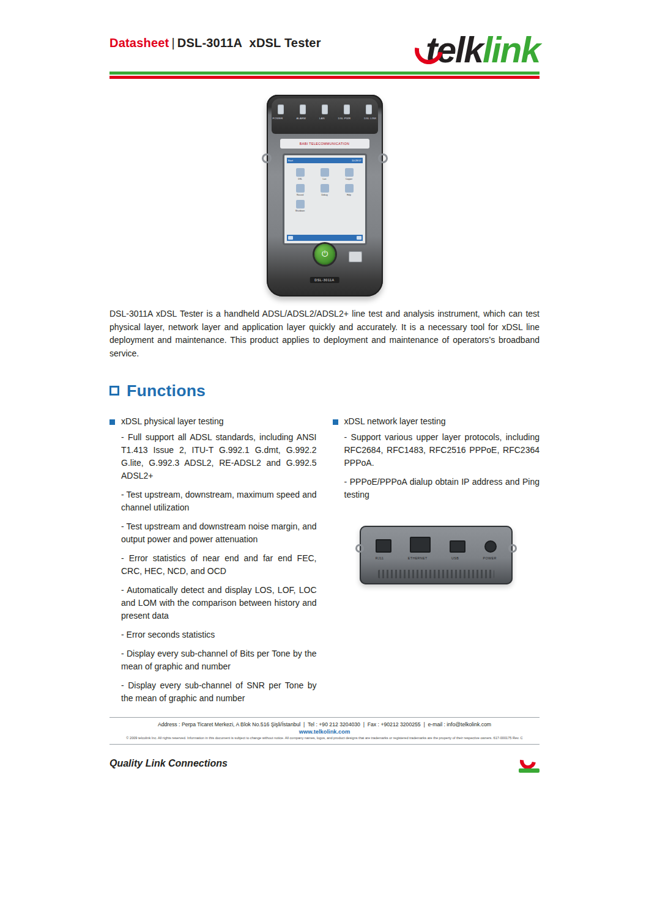Datasheet|DSL-3011A xDSL Tester
telklink
POWER ALARM LAN DSL PWR DSL LINK
BABI TELECOMMUNICATION
Start 10:28:57
DSL
Lan
Copper
Record
Debug
Help
Shutdown
⏻
DSL-3011A
DSL-3011A xDSL Tester is a handheld ADSL/ADSL2/ADSL2+ line test and analysis instrument, which can test physical layer, network layer and application layer quickly and accurately. It is a necessary tool for xDSL line deployment and maintenance. This product applies to deployment and maintenance of operators’s broadband service.
Functions
xDSL physical layer testing
- Full support all ADSL standards, including ANSI T1.413 Issue 2, ITU-T G.992.1 G.dmt, G.992.2 G.lite, G.992.3 ADSL2, RE-ADSL2 and G.992.5 ADSL2+
- Test upstream, downstream, maximum speed and channel utilization
- Test upstream and downstream noise margin, and output power and power attenuation
- Error statistics of near end and far end FEC, CRC, HEC, NCD, and OCD
- Automatically detect and display LOS, LOF, LOC and LOM with the comparison between history and present data
- Error seconds statistics
- Display every sub-channel of Bits per Tone by the mean of graphic and number
- Display every sub-channel of SNR per Tone by the mean of graphic and number
xDSL network layer testing
- Support various upper layer protocols, including RFC2684, RFC1483, RFC2516 PPPoE, RFC2364 PPPoA.
- PPPoE/PPPoA dialup obtain IP address and Ping testing
RJ11 ETHERNET USB POWER
Address : Perpa Ticaret Merkezi, A Blok No.516 Şişli/İstanbul | Tel : +90 212 3204030 | Fax : +90212 3200255 | e-mail : info@telkolink.com
www.telkolink.com
© 2009 telcolink Inc. All rights reserved. Information in this document is subject to change without notice. All company names, logos, and product designs that are trademarks or registered trademarks are the property of their respective owners. 617-000175 Rev. C
Quality Link Connections